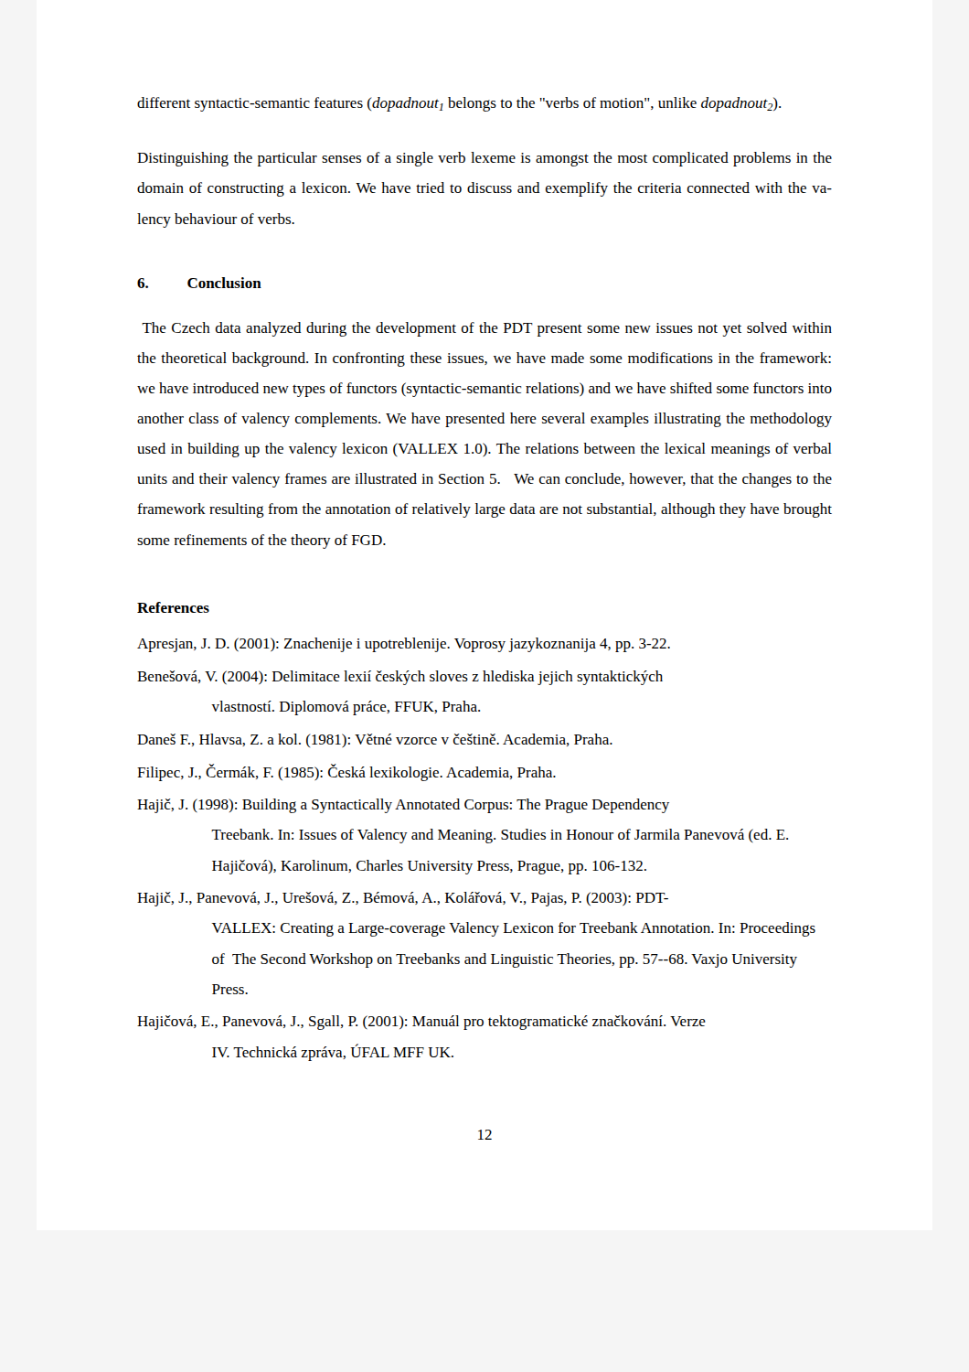different syntactic-semantic features (dopadnout1 belongs to the "verbs of motion", unlike dopadnout2).
Distinguishing the particular senses of a single verb lexeme is amongst the most complicated problems in the domain of constructing a lexicon. We have tried to discuss and exemplify the criteria connected with the valency behaviour of verbs.
6. Conclusion
The Czech data analyzed during the development of the PDT present some new issues not yet solved within the theoretical background. In confronting these issues, we have made some modifications in the framework: we have introduced new types of functors (syntactic-semantic relations) and we have shifted some functors into another class of valency complements. We have presented here several examples illustrating the methodology used in building up the valency lexicon (VALLEX 1.0). The relations between the lexical meanings of verbal units and their valency frames are illustrated in Section 5. We can conclude, however, that the changes to the framework resulting from the annotation of relatively large data are not substantial, although they have brought some refinements of the theory of FGD.
References
Apresjan, J. D. (2001): Znachenije i upotreblenije. Voprosy jazykoznanija 4, pp. 3-22.
Benešová, V. (2004): Delimitace lexií českých sloves z hlediska jejich syntaktickýchvlastností. Diplomová práce, FFUK, Praha.
Daneš F., Hlavsa, Z. a kol. (1981): Větné vzorce v češtině. Academia, Praha.
Filipec, J., Čermák, F. (1985): Česká lexikologie. Academia, Praha.
Hajič, J. (1998): Building a Syntactically Annotated Corpus: The Prague DependencyTreebank. In: Issues of Valency and Meaning. Studies in Honour of Jarmila Panevová (ed. E. Hajičová), Karolinum, Charles University Press, Prague, pp. 106-132.
Hajič, J., Panevová, J., Urešová, Z., Bémová, A., Kolářová, V., Pajas, P. (2003): PDT-VALLEX: Creating a Large-coverage Valency Lexicon for Treebank Annotation. In: Proceedings of The Second Workshop on Treebanks and Linguistic Theories, pp. 57--68. Vaxjo University Press.
Hajičová, E., Panevová, J., Sgall, P. (2001): Manuál pro tektogramatické značkování. VerzeIV. Technická zpráva, ÚFAL MFF UK.
12